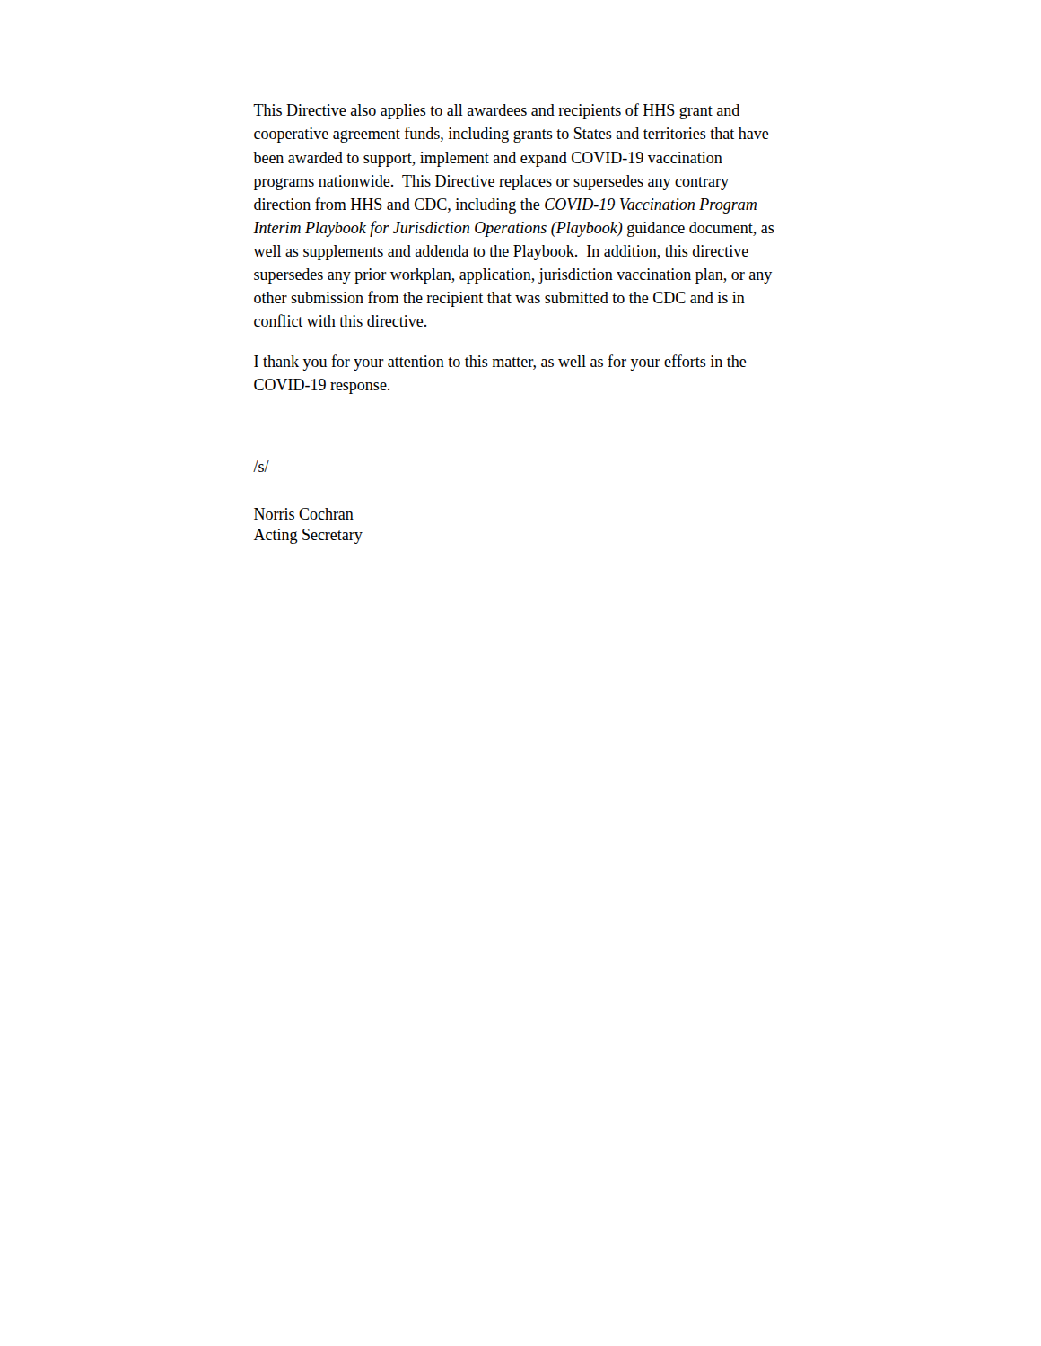This Directive also applies to all awardees and recipients of HHS grant and cooperative agreement funds, including grants to States and territories that have been awarded to support, implement and expand COVID-19 vaccination programs nationwide. This Directive replaces or supersedes any contrary direction from HHS and CDC, including the COVID-19 Vaccination Program Interim Playbook for Jurisdiction Operations (Playbook) guidance document, as well as supplements and addenda to the Playbook. In addition, this directive supersedes any prior workplan, application, jurisdiction vaccination plan, or any other submission from the recipient that was submitted to the CDC and is in conflict with this directive.
I thank you for your attention to this matter, as well as for your efforts in the COVID-19 response.
/s/
Norris Cochran
Acting Secretary